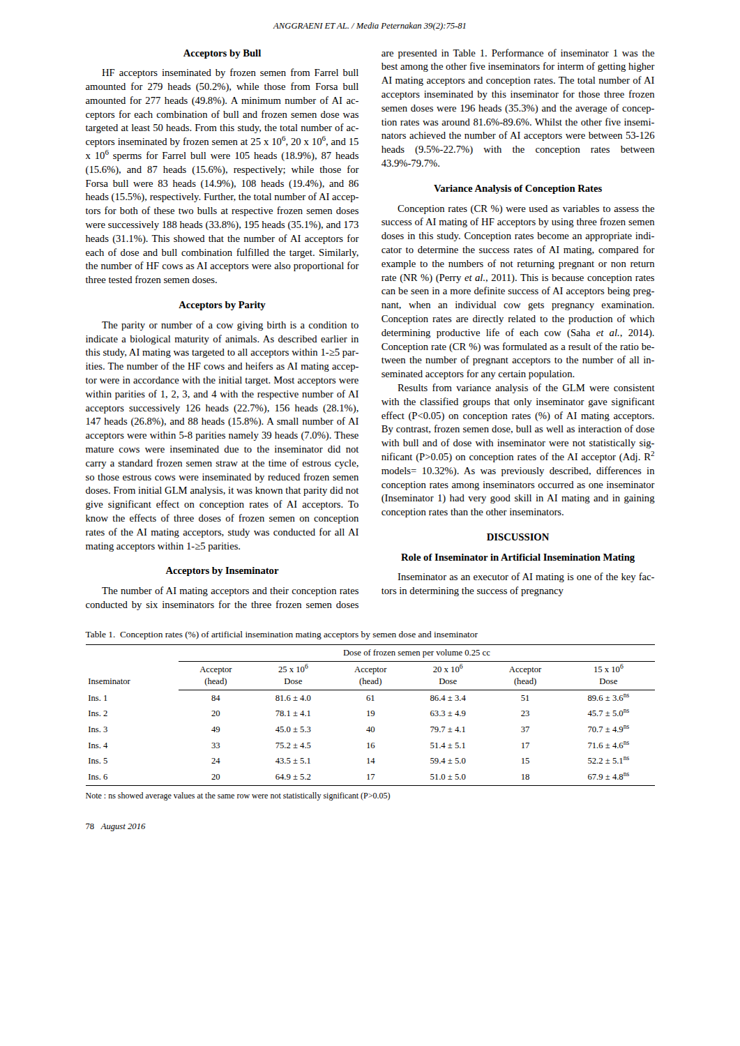ANGGRAENI ET AL. / Media Peternakan 39(2):75-81
Acceptors by Bull
HF acceptors inseminated by frozen semen from Farrel bull amounted for 279 heads (50.2%), while those from Forsa bull amounted for 277 heads (49.8%). A minimum number of AI acceptors for each combination of bull and frozen semen dose was targeted at least 50 heads. From this study, the total number of acceptors inseminated by frozen semen at 25 x 106, 20 x 106, and 15 x 106 sperms for Farrel bull were 105 heads (18.9%), 87 heads (15.6%), and 87 heads (15.6%), respectively; while those for Forsa bull were 83 heads (14.9%), 108 heads (19.4%), and 86 heads (15.5%), respectively. Further, the total number of AI acceptors for both of these two bulls at respective frozen semen doses were successively 188 heads (33.8%), 195 heads (35.1%), and 173 heads (31.1%). This showed that the number of AI acceptors for each of dose and bull combination fulfilled the target. Similarly, the number of HF cows as AI acceptors were also proportional for three tested frozen semen doses.
Acceptors by Parity
The parity or number of a cow giving birth is a condition to indicate a biological maturity of animals. As described earlier in this study, AI mating was targeted to all acceptors within 1-≥5 parities. The number of the HF cows and heifers as AI mating acceptor were in accordance with the initial target. Most acceptors were within parities of 1, 2, 3, and 4 with the respective number of AI acceptors successively 126 heads (22.7%), 156 heads (28.1%), 147 heads (26.8%), and 88 heads (15.8%). A small number of AI acceptors were within 5-8 parities namely 39 heads (7.0%). These mature cows were inseminated due to the inseminator did not carry a standard frozen semen straw at the time of estrous cycle, so those estrous cows were inseminated by reduced frozen semen doses. From initial GLM analysis, it was known that parity did not give significant effect on conception rates of AI acceptors. To know the effects of three doses of frozen semen on conception rates of the AI mating acceptors, study was conducted for all AI mating acceptors within 1-≥5 parities.
Acceptors by Inseminator
The number of AI mating acceptors and their conception rates conducted by six inseminators for the three frozen semen doses are presented in Table 1. Performance of inseminator 1 was the best among the other five inseminators for interm of getting higher AI mating acceptors and conception rates. The total number of AI acceptors inseminated by this inseminator for those three frozen semen doses were 196 heads (35.3%) and the average of conception rates was around 81.6%-89.6%. Whilst the other five inseminators achieved the number of AI acceptors were between 53-126 heads (9.5%-22.7%) with the conception rates between 43.9%-79.7%.
Variance Analysis of Conception Rates
Conception rates (CR %) were used as variables to assess the success of AI mating of HF acceptors by using three frozen semen doses in this study. Conception rates become an appropriate indicator to determine the success rates of AI mating, compared for example to the numbers of not returning pregnant or non return rate (NR %) (Perry et al., 2011). This is because conception rates can be seen in a more definite success of AI acceptors being pregnant, when an individual cow gets pregnancy examination. Conception rates are directly related to the production of which determining productive life of each cow (Saha et al., 2014). Conception rate (CR %) was formulated as a result of the ratio between the number of pregnant acceptors to the number of all inseminated acceptors for any certain population.
Results from variance analysis of the GLM were consistent with the classified groups that only inseminator gave significant effect (P<0.05) on conception rates (%) of AI mating acceptors. By contrast, frozen semen dose, bull as well as interaction of dose with bull and of dose with inseminator were not statistically significant (P>0.05) on conception rates of the AI acceptor (Adj. R2 models= 10.32%). As was previously described, differences in conception rates among inseminators occurred as one inseminator (Inseminator 1) had very good skill in AI mating and in gaining conception rates than the other inseminators.
DISCUSSION
Role of Inseminator in Artificial Insemination Mating
Inseminator as an executor of AI mating is one of the key factors in determining the success of pregnancy
Table 1. Conception rates (%) of artificial insemination mating acceptors by semen dose and inseminator
| Inseminator | Dose of frozen semen per volume 0.25 cc |
| --- | --- |
| Acceptor (head) | 25 x 10 6 Dose | Acceptor (head) | 20 x 10 6 Dose | Acceptor (head) | 15 x 10 6 Dose |
| Ins. 1 | 84 | 81.6 ± 4.0 | 61 | 86.4 ± 3.4 | 51 | 89.6 ± 3.6 ns |
| Ins. 2 | 20 | 78.1 ± 4.1 | 19 | 63.3 ± 4.9 | 23 | 45.7 ± 5.0 ns |
| Ins. 3 | 49 | 45.0 ± 5.3 | 40 | 79.7 ± 4.1 | 37 | 70.7 ± 4.9 ns |
| Ins. 4 | 33 | 75.2 ± 4.5 | 16 | 51.4 ± 5.1 | 17 | 71.6 ± 4.6 ns |
| Ins. 5 | 24 | 43.5 ± 5.1 | 14 | 59.4 ± 5.0 | 15 | 52.2 ± 5.1 ns |
| Ins. 6 | 20 | 64.9 ± 5.2 | 17 | 51.0 ± 5.0 | 18 | 67.9 ± 4.8 ns |
Note : ns showed average values at the same row were not statistically significant (P>0.05)
78 August 2016